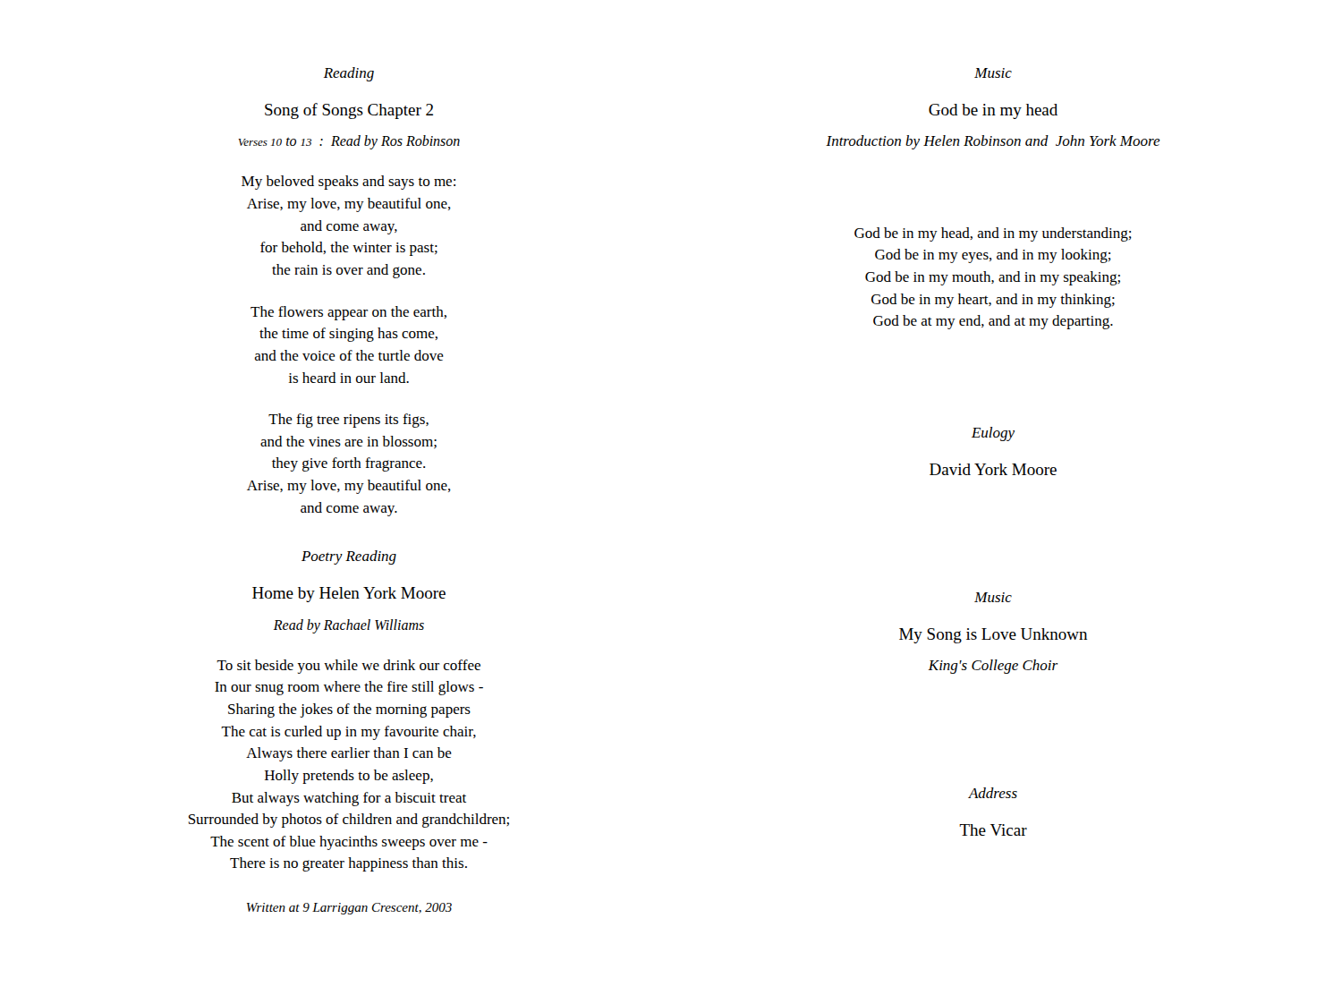Reading
Song of Songs Chapter 2
Verses 10 to 13 : Read by Ros Robinson
My beloved speaks and says to me:
Arise, my love, my beautiful one,
and come away,
for behold, the winter is past;
the rain is over and gone.
The flowers appear on the earth,
the time of singing has come,
and the voice of the turtle dove
is heard in our land.
The fig tree ripens its figs,
and the vines are in blossom;
they give forth fragrance.
Arise, my love, my beautiful one,
and come away.
Poetry Reading
Home by Helen York Moore
Read by Rachael Williams
To sit beside you while we drink our coffee
In our snug room where the fire still glows -
Sharing the jokes of the morning papers
The cat is curled up in my favourite chair,
Always there earlier than I can be
Holly pretends to be asleep,
But always watching for a biscuit treat
Surrounded by photos of children and grandchildren;
The scent of blue hyacinths sweeps over me -
There is no greater happiness than this.
Written at 9 Larriggan Crescent, 2003
Music
God be in my head
Introduction by Helen Robinson and John York Moore
God be in my head, and in my understanding;
God be in my eyes, and in my looking;
God be in my mouth, and in my speaking;
God be in my heart, and in my thinking;
God be at my end, and at my departing.
Eulogy
David York Moore
Music
My Song is Love Unknown
King's College Choir
Address
The Vicar